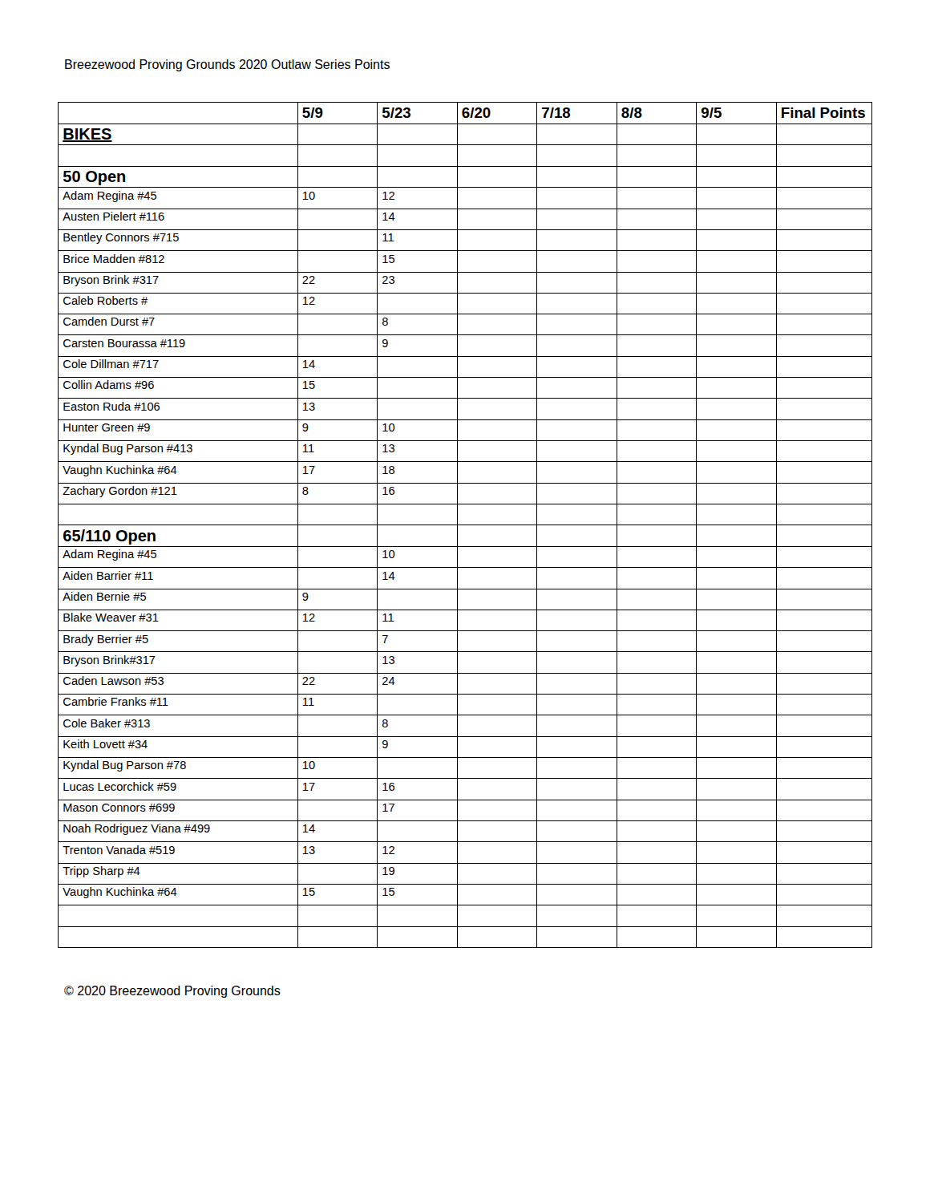Breezewood Proving Grounds 2020 Outlaw Series Points
| | 5/9 | 5/23 | 6/20 | 7/18 | 8/8 | 9/5 | Final Points |
| BIKES | | | | | | | |
| 50 Open | | | | | | | |
| Adam Regina #45 | 10 | 12 | | | | | |
| Austen Pielert #116 | | 14 | | | | | |
| Bentley Connors #715 | | 11 | | | | | |
| Brice Madden #812 | | 15 | | | | | |
| Bryson Brink #317 | 22 | 23 | | | | | |
| Caleb Roberts # | 12 | | | | | | |
| Camden Durst #7 | | 8 | | | | | |
| Carsten Bourassa #119 | | 9 | | | | | |
| Cole Dillman #717 | 14 | | | | | | |
| Collin Adams #96 | 15 | | | | | | |
| Easton Ruda #106 | 13 | | | | | | |
| Hunter Green #9 | 9 | 10 | | | | | |
| Kyndal Bug Parson #413 | 11 | 13 | | | | | |
| Vaughn Kuchinka #64 | 17 | 18 | | | | | |
| Zachary Gordon #121 | 8 | 16 | | | | | |
| 65/110 Open | | | | | | | |
| Adam Regina #45 | | 10 | | | | | |
| Aiden Barrier #11 | | 14 | | | | | |
| Aiden Bernie #5 | 9 | | | | | | |
| Blake Weaver #31 | 12 | 11 | | | | | |
| Brady Berrier #5 | | 7 | | | | | |
| Bryson Brink#317 | | 13 | | | | | |
| Caden Lawson #53 | 22 | 24 | | | | | |
| Cambrie Franks #11 | 11 | | | | | | |
| Cole Baker #313 | | 8 | | | | | |
| Keith Lovett #34 | | 9 | | | | | |
| Kyndal Bug Parson #78 | 10 | | | | | | |
| Lucas Lecorchick #59 | 17 | 16 | | | | | |
| Mason Connors #699 | | 17 | | | | | |
| Noah Rodriguez Viana #499 | 14 | | | | | | |
| Trenton Vanada #519 | 13 | 12 | | | | | |
| Tripp Sharp #4 | | 19 | | | | | |
| Vaughn Kuchinka #64 | 15 | 15 | | | | | |
© 2020 Breezewood Proving Grounds